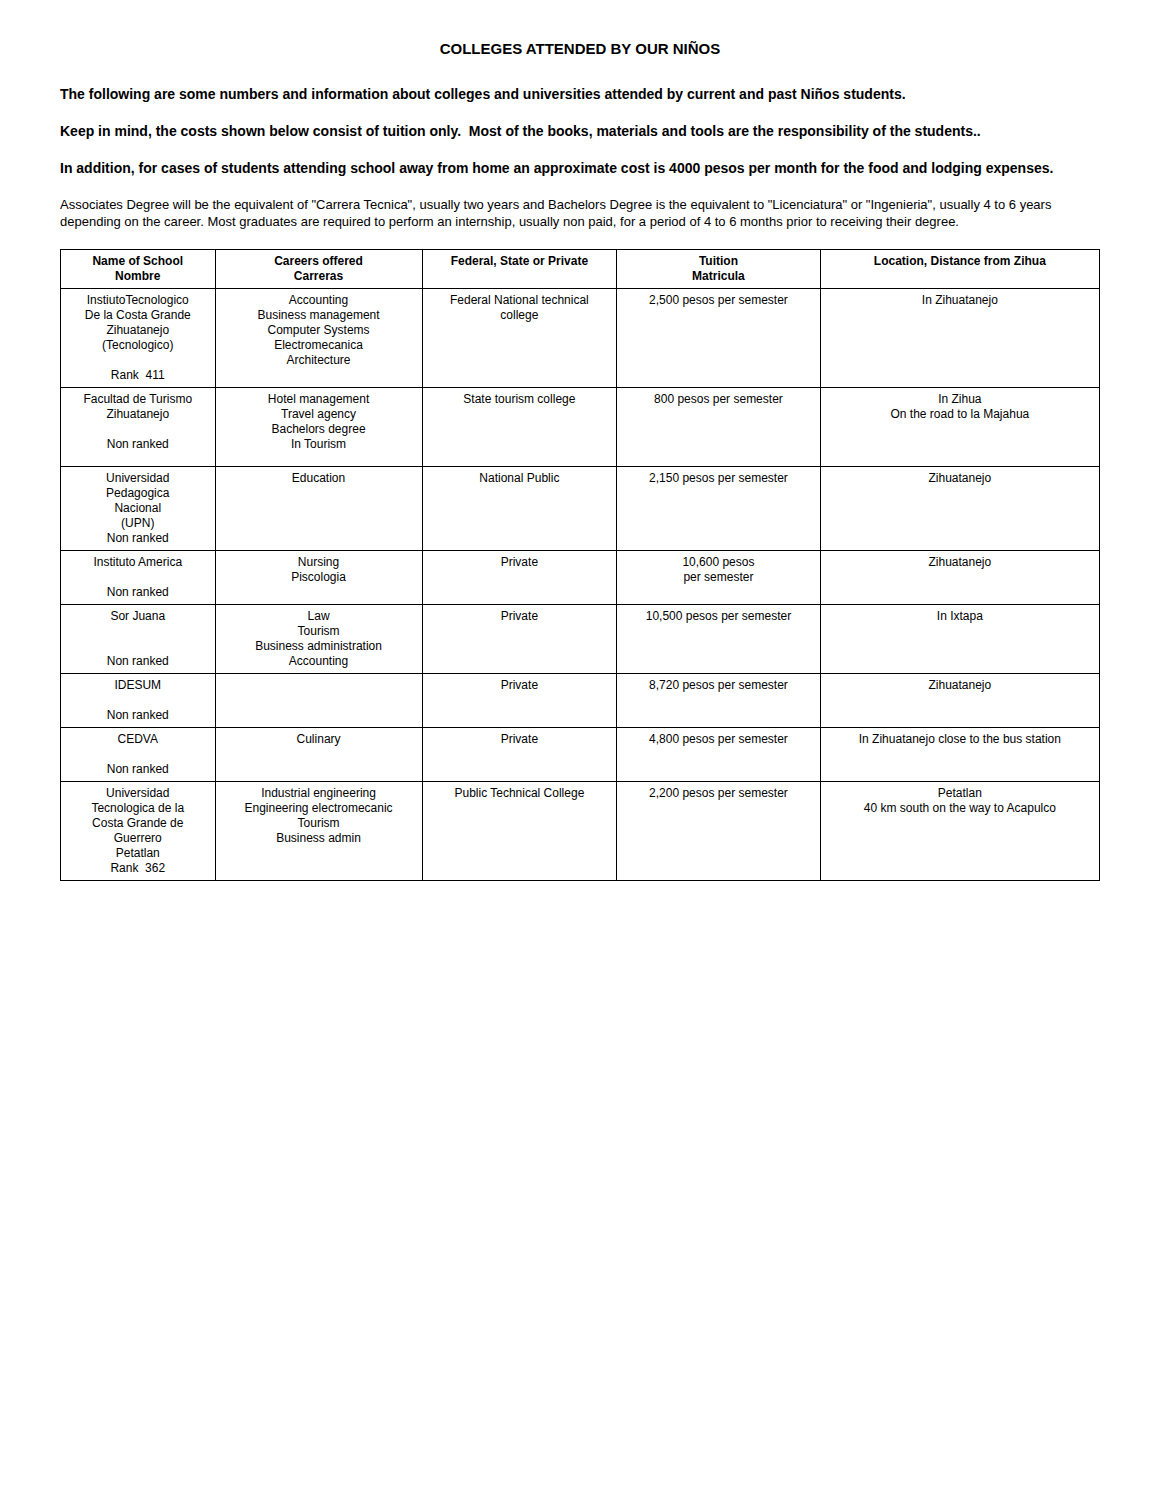COLLEGES ATTENDED BY OUR NIÑOS
The following are some numbers and information about colleges and universities attended by current and past Niños students.
Keep in mind, the costs shown below consist of tuition only. Most of the books, materials and tools are the responsibility of the students..
In addition, for cases of students attending school away from home an approximate cost is 4000 pesos per month for the food and lodging expenses.
Associates Degree will be the equivalent of "Carrera Tecnica", usually two years and Bachelors Degree is the equivalent to "Licenciatura" or "Ingenieria", usually 4 to 6 years depending on the career. Most graduates are required to perform an internship, usually non paid, for a period of 4 to 6 months prior to receiving their degree.
| Name of School Nombre | Careers offered Carreras | Federal, State or Private | Tuition Matricula | Location, Distance from Zihua |
| --- | --- | --- | --- | --- |
| InstiutoTecnologico De la Costa Grande Zihuatanejo (Tecnologico) Rank 411 | Accounting Business management Computer Systems Electromecanica Architecture | Federal National technical college | 2,500 pesos per semester | In Zihuatanejo |
| Facultad de Turismo Zihuatanejo Non ranked | Hotel management Travel agency Bachelors degree In Tourism | State tourism college | 800 pesos per semester | In Zihua On the road to la Majahua |
| Universidad Pedagogica Nacional (UPN) Non ranked | Education | National Public | 2,150 pesos per semester | Zihuatanejo |
| Instituto America Non ranked | Nursing Piscologia | Private | 10,600 pesos per semester | Zihuatanejo |
| Sor Juana Non ranked | Law Tourism Business administration Accounting | Private | 10,500 pesos per semester | In Ixtapa |
| IDESUM Non ranked | | Private | 8,720 pesos per semester | Zihuatanejo |
| CEDVA Non ranked | Culinary | Private | 4,800 pesos per semester | In Zihuatanejo close to the bus station |
| Universidad Tecnologica de la Costa Grande de Guerrero Petatlan Rank 362 | Industrial engineering Engineering electromecanic Tourism Business admin | Public Technical College | 2,200 pesos per semester | Petatlan 40 km south on the way to Acapulco |